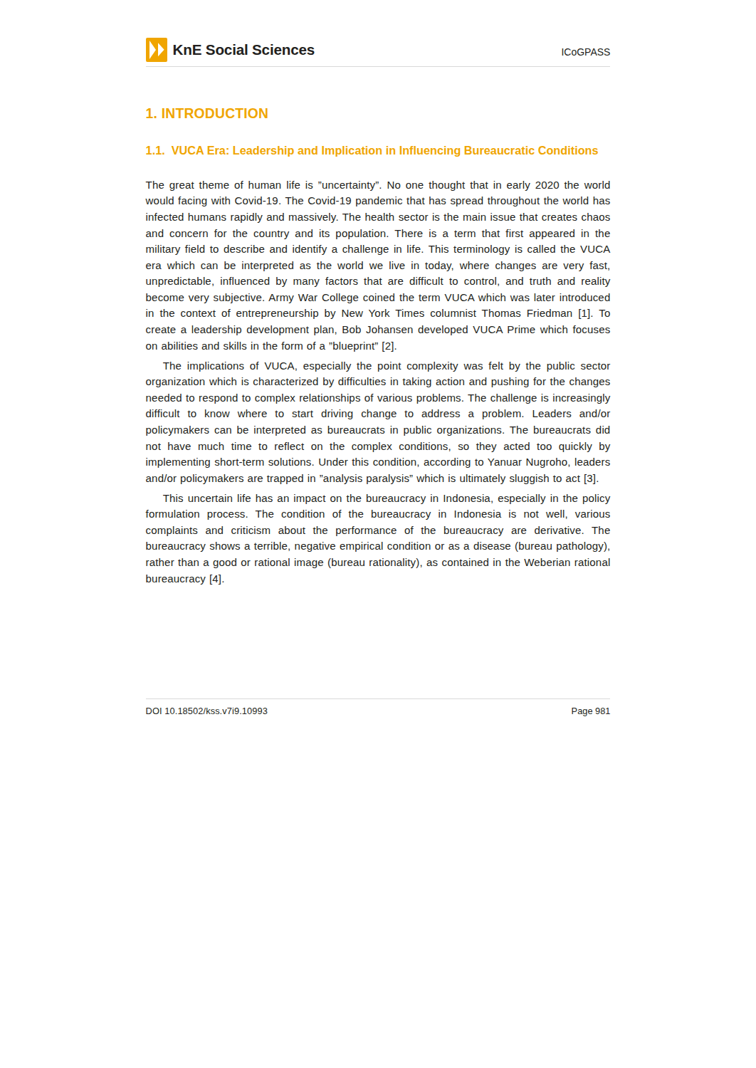KnE Social Sciences
ICoGPASS
1. INTRODUCTION
1.1. VUCA Era: Leadership and Implication in Influencing Bureaucratic Conditions
The great theme of human life is ”uncertainty”. No one thought that in early 2020 the world would facing with Covid-19. The Covid-19 pandemic that has spread throughout the world has infected humans rapidly and massively. The health sector is the main issue that creates chaos and concern for the country and its population. There is a term that first appeared in the military field to describe and identify a challenge in life. This terminology is called the VUCA era which can be interpreted as the world we live in today, where changes are very fast, unpredictable, influenced by many factors that are difficult to control, and truth and reality become very subjective. Army War College coined the term VUCA which was later introduced in the context of entrepreneurship by New York Times columnist Thomas Friedman [1]. To create a leadership development plan, Bob Johansen developed VUCA Prime which focuses on abilities and skills in the form of a ”blueprint” [2].
The implications of VUCA, especially the point complexity was felt by the public sector organization which is characterized by difficulties in taking action and pushing for the changes needed to respond to complex relationships of various problems. The challenge is increasingly difficult to know where to start driving change to address a problem. Leaders and/or policymakers can be interpreted as bureaucrats in public organizations. The bureaucrats did not have much time to reflect on the complex conditions, so they acted too quickly by implementing short-term solutions. Under this condition, according to Yanuar Nugroho, leaders and/or policymakers are trapped in ”analysis paralysis” which is ultimately sluggish to act [3].
This uncertain life has an impact on the bureaucracy in Indonesia, especially in the policy formulation process. The condition of the bureaucracy in Indonesia is not well, various complaints and criticism about the performance of the bureaucracy are derivative. The bureaucracy shows a terrible, negative empirical condition or as a disease (bureau pathology), rather than a good or rational image (bureau rationality), as contained in the Weberian rational bureaucracy [4].
DOI 10.18502/kss.v7i9.10993
Page 981